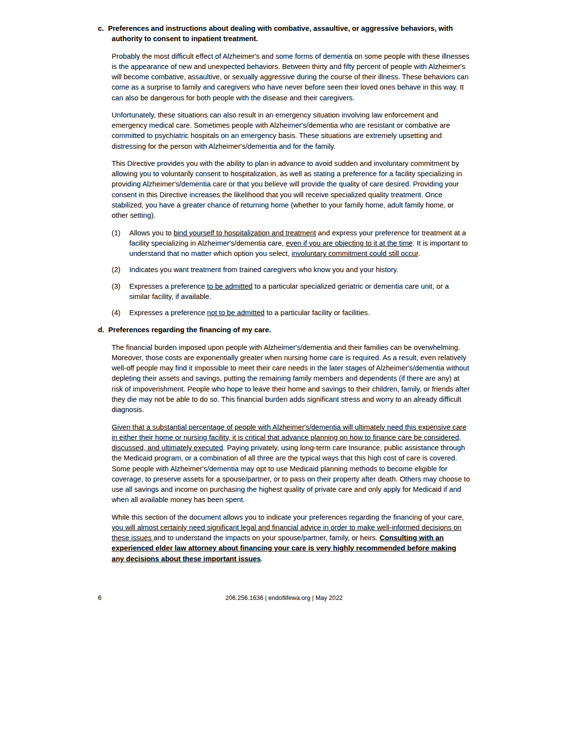c. Preferences and instructions about dealing with combative, assaultive, or aggressive behaviors, with authority to consent to inpatient treatment.
Probably the most difficult effect of Alzheimer's and some forms of dementia on some people with these illnesses is the appearance of new and unexpected behaviors. Between thirty and fifty percent of people with Alzheimer's will become combative, assaultive, or sexually aggressive during the course of their illness. These behaviors can come as a surprise to family and caregivers who have never before seen their loved ones behave in this way. It can also be dangerous for both people with the disease and their caregivers.
Unfortunately, these situations can also result in an emergency situation involving law enforcement and emergency medical care. Sometimes people with Alzheimer's/dementia who are resistant or combative are committed to psychiatric hospitals on an emergency basis. These situations are extremely upsetting and distressing for the person with Alzheimer's/dementia and for the family.
This Directive provides you with the ability to plan in advance to avoid sudden and involuntary commitment by allowing you to voluntarily consent to hospitalization, as well as stating a preference for a facility specializing in providing Alzheimer's/dementia care or that you believe will provide the quality of care desired. Providing your consent in this Directive increases the likelihood that you will receive specialized quality treatment. Once stabilized, you have a greater chance of returning home (whether to your family home, adult family home, or other setting).
(1) Allows you to bind yourself to hospitalization and treatment and express your preference for treatment at a facility specializing in Alzheimer's/dementia care, even if you are objecting to it at the time. It is important to understand that no matter which option you select, involuntary commitment could still occur.
(2) Indicates you want treatment from trained caregivers who know you and your history.
(3) Expresses a preference to be admitted to a particular specialized geriatric or dementia care unit, or a similar facility, if available.
(4) Expresses a preference not to be admitted to a particular facility or facilities.
d. Preferences regarding the financing of my care.
The financial burden imposed upon people with Alzheimer's/dementia and their families can be overwhelming. Moreover, those costs are exponentially greater when nursing home care is required. As a result, even relatively well-off people may find it impossible to meet their care needs in the later stages of Alzheimer's/dementia without depleting their assets and savings, putting the remaining family members and dependents (if there are any) at risk of impoverishment. People who hope to leave their home and savings to their children, family, or friends after they die may not be able to do so. This financial burden adds significant stress and worry to an already difficult diagnosis.
Given that a substantial percentage of people with Alzheimer's/dementia will ultimately need this expensive care in either their home or nursing facility, it is critical that advance planning on how to finance care be considered, discussed, and ultimately executed. Paying privately, using long-term care Insurance, public assistance through the Medicaid program, or a combination of all three are the typical ways that this high cost of care is covered. Some people with Alzheimer's/dementia may opt to use Medicaid planning methods to become eligible for coverage, to preserve assets for a spouse/partner, or to pass on their property after death. Others may choose to use all savings and income on purchasing the highest quality of private care and only apply for Medicaid if and when all available money has been spent.
While this section of the document allows you to indicate your preferences regarding the financing of your care, you will almost certainly need significant legal and financial advice in order to make well-informed decisions on these issues and to understand the impacts on your spouse/partner, family, or heirs. Consulting with an experienced elder law attorney about financing your care is very highly recommended before making any decisions about these important issues.
6
206.256.1636 | endoflifewa.org | May 2022